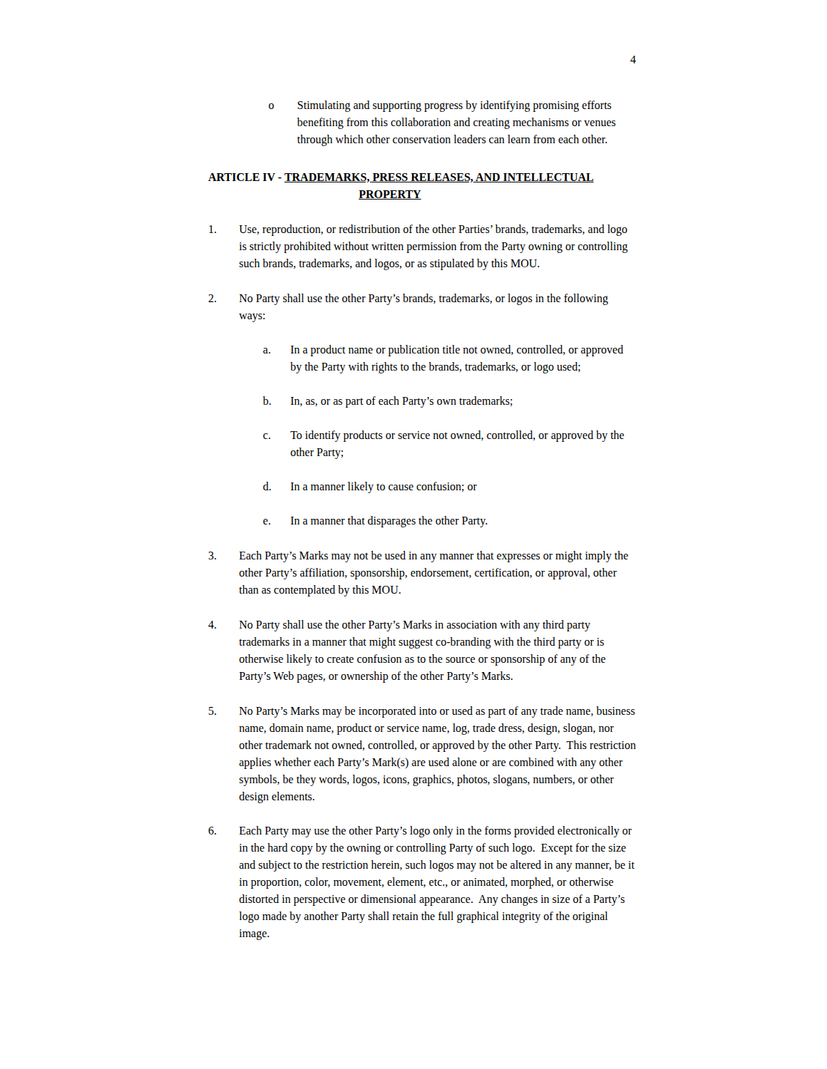4
o
Stimulating and supporting progress by identifying promising efforts benefiting from this collaboration and creating mechanisms or venues through which other conservation leaders can learn from each other.
ARTICLE IV - TRADEMARKS, PRESS RELEASES, AND INTELLECTUAL PROPERTY
Use, reproduction, or redistribution of the other Parties’ brands, trademarks, and logo is strictly prohibited without written permission from the Party owning or controlling such brands, trademarks, and logos, or as stipulated by this MOU.
No Party shall use the other Party’s brands, trademarks, or logos in the following ways:
In a product name or publication title not owned, controlled, or approved by the Party with rights to the brands, trademarks, or logo used;
In, as, or as part of each Party’s own trademarks;
To identify products or service not owned, controlled, or approved by the other Party;
In a manner likely to cause confusion; or
In a manner that disparages the other Party.
Each Party’s Marks may not be used in any manner that expresses or might imply the other Party’s affiliation, sponsorship, endorsement, certification, or approval, other than as contemplated by this MOU.
No Party shall use the other Party’s Marks in association with any third party trademarks in a manner that might suggest co-branding with the third party or is otherwise likely to create confusion as to the source or sponsorship of any of the Party’s Web pages, or ownership of the other Party’s Marks.
No Party’s Marks may be incorporated into or used as part of any trade name, business name, domain name, product or service name, log, trade dress, design, slogan, nor other trademark not owned, controlled, or approved by the other Party. This restriction applies whether each Party’s Mark(s) are used alone or are combined with any other symbols, be they words, logos, icons, graphics, photos, slogans, numbers, or other design elements.
Each Party may use the other Party’s logo only in the forms provided electronically or in the hard copy by the owning or controlling Party of such logo. Except for the size and subject to the restriction herein, such logos may not be altered in any manner, be it in proportion, color, movement, element, etc., or animated, morphed, or otherwise distorted in perspective or dimensional appearance. Any changes in size of a Party’s logo made by another Party shall retain the full graphical integrity of the original image.